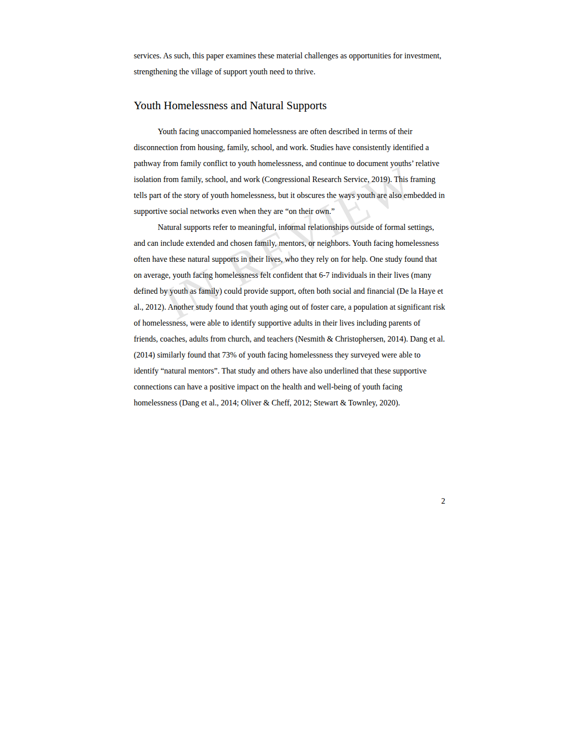IN REVIEW
services. As such, this paper examines these material challenges as opportunities for investment, strengthening the village of support youth need to thrive.
Youth Homelessness and Natural Supports
Youth facing unaccompanied homelessness are often described in terms of their disconnection from housing, family, school, and work. Studies have consistently identified a pathway from family conflict to youth homelessness, and continue to document youths’ relative isolation from family, school, and work (Congressional Research Service, 2019). This framing tells part of the story of youth homelessness, but it obscures the ways youth are also embedded in supportive social networks even when they are “on their own.”
Natural supports refer to meaningful, informal relationships outside of formal settings, and can include extended and chosen family, mentors, or neighbors. Youth facing homelessness often have these natural supports in their lives, who they rely on for help. One study found that on average, youth facing homelessness felt confident that 6-7 individuals in their lives (many defined by youth as family) could provide support, often both social and financial (De la Haye et al., 2012). Another study found that youth aging out of foster care, a population at significant risk of homelessness, were able to identify supportive adults in their lives including parents of friends, coaches, adults from church, and teachers (Nesmith & Christophersen, 2014). Dang et al. (2014) similarly found that 73% of youth facing homelessness they surveyed were able to identify “natural mentors”. That study and others have also underlined that these supportive connections can have a positive impact on the health and well-being of youth facing homelessness (Dang et al., 2014; Oliver & Cheff, 2012; Stewart & Townley, 2020).
2